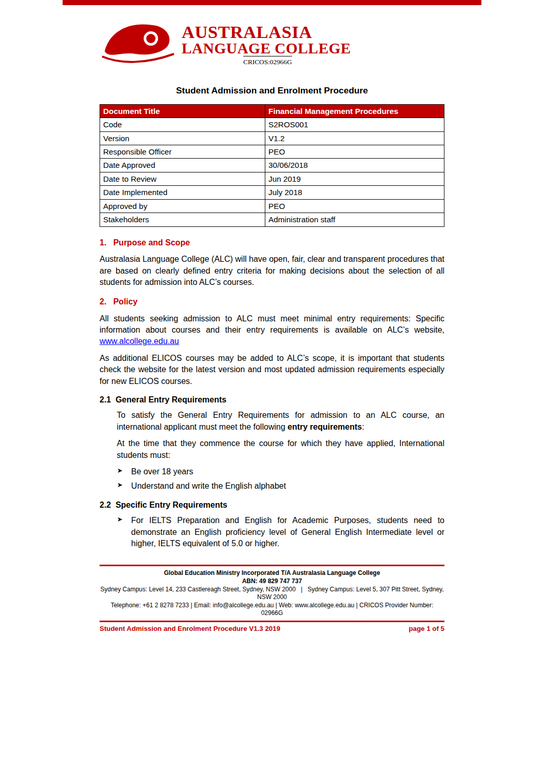AUSTRALASIA
LANGUAGE COLLEGE
CRICOS:02966G
Student Admission and Enrolment Procedure
| Document Title | Financial Management Procedures |
| --- | --- |
| Code | S2ROS001 |
| Version | V1.2 |
| Responsible Officer | PEO |
| Date Approved | 30/06/2018 |
| Date to Review | Jun 2019 |
| Date Implemented | July 2018 |
| Approved by | PEO |
| Stakeholders | Administration staff |
1. Purpose and Scope
Australasia Language College (ALC) will have open, fair, clear and transparent procedures that are based on clearly defined entry criteria for making decisions about the selection of all students for admission into ALC’s courses.
2. Policy
All students seeking admission to ALC must meet minimal entry requirements: Specific information about courses and their entry requirements is available on ALC’s website, www.alcollege.edu.au
As additional ELICOS courses may be added to ALC’s scope, it is important that students check the website for the latest version and most updated admission requirements especially for new ELICOS courses.
2.1 General Entry Requirements
To satisfy the General Entry Requirements for admission to an ALC course, an international applicant must meet the following entry requirements:
At the time that they commence the course for which they have applied, International students must:
Be over 18 years
Understand and write the English alphabet
2.2 Specific Entry Requirements
For IELTS Preparation and English for Academic Purposes, students need to demonstrate an English proficiency level of General English Intermediate level or higher, IELTS equivalent of 5.0 or higher.
Global Education Ministry Incorporated T/A Australasia Language College
ABN: 49 829 747 737
Sydney Campus: Level 14, 233 Castlereagh Street, Sydney, NSW 2000 | Sydney Campus: Level 5, 307 Pitt Street, Sydney, NSW 2000
Telephone: +61 2 8278 7233 | Email: info@alcollege.edu.au | Web: www.alcollege.edu.au | CRICOS Provider Number: 02966G
Student Admission and Enrolment Procedure V1.3 2019 page 1 of 5